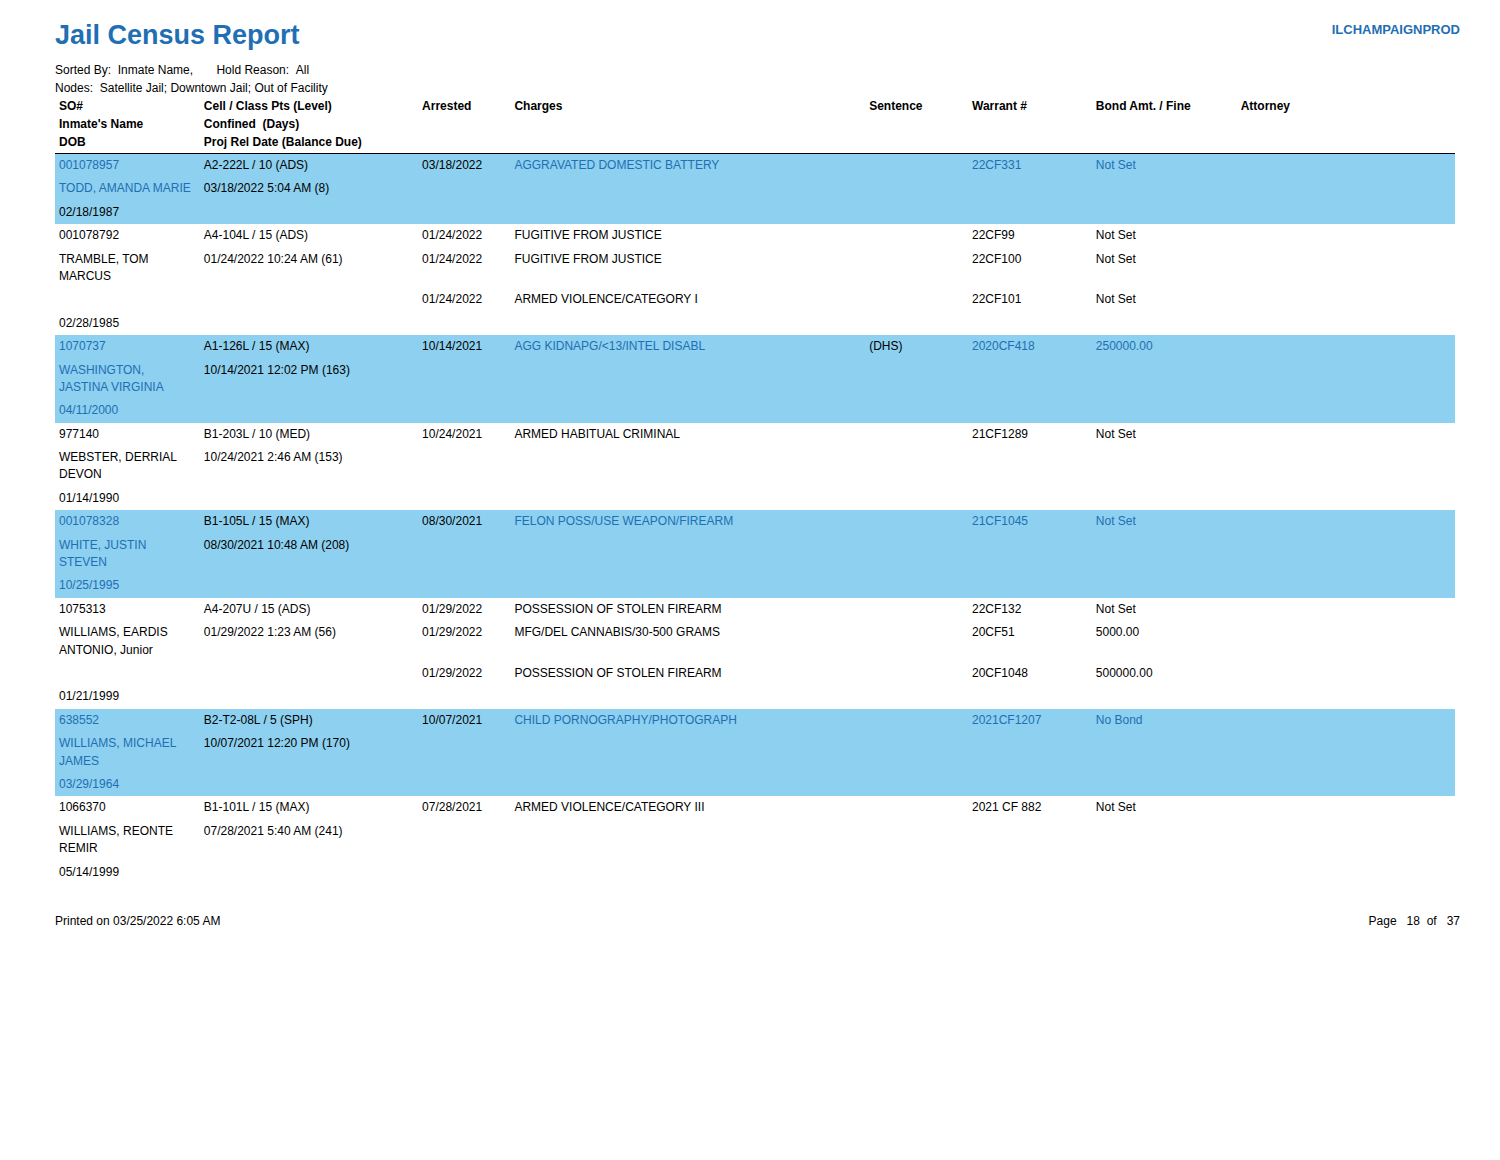ILCHAMPAIGNPROD
Jail Census Report
Sorted By: Inmate Name, Hold Reason: All
Nodes: Satellite Jail; Downtown Jail; Out of Facility
| SO# | Cell / Class Pts (Level) | Arrested | Charges | Sentence | Warrant # | Bond Amt. / Fine | Attorney |
| --- | --- | --- | --- | --- | --- | --- | --- |
| Inmate's Name | Confined (Days) | | | | | | |
| DOB | Proj Rel Date (Balance Due) | | | | | | |
| 001078957 | A2-222L / 10 (ADS) | 03/18/2022 | AGGRAVATED DOMESTIC BATTERY | | 22CF331 | Not Set | |
| TODD, AMANDA MARIE | 03/18/2022 5:04 AM (8) | | | | | | |
| 02/18/1987 | | | | | | | |
| 001078792 | A4-104L / 15 (ADS) | 01/24/2022 | FUGITIVE FROM JUSTICE | | 22CF99 | Not Set | |
| TRAMBLE, TOM MARCUS | 01/24/2022 10:24 AM (61) | 01/24/2022 | FUGITIVE FROM JUSTICE | | 22CF100 | Not Set | |
| | | 01/24/2022 | ARMED VIOLENCE/CATEGORY I | | 22CF101 | Not Set | |
| 02/28/1985 | | | | | | | |
| 1070737 | A1-126L / 15 (MAX) | 10/14/2021 | AGG KIDNAPG/<13/INTEL DISABL | (DHS) | 2020CF418 | 250000.00 | |
| WASHINGTON, JASTINA VIRGINIA | 10/14/2021 12:02 PM (163) | | | | | | |
| 04/11/2000 | | | | | | | |
| 977140 | B1-203L / 10 (MED) | 10/24/2021 | ARMED HABITUAL CRIMINAL | | 21CF1289 | Not Set | |
| WEBSTER, DERRIAL DEVON | 10/24/2021 2:46 AM (153) | | | | | | |
| 01/14/1990 | | | | | | | |
| 001078328 | B1-105L / 15 (MAX) | 08/30/2021 | FELON POSS/USE WEAPON/FIREARM | | 21CF1045 | Not Set | |
| WHITE, JUSTIN STEVEN | 08/30/2021 10:48 AM (208) | | | | | | |
| 10/25/1995 | | | | | | | |
| 1075313 | A4-207U / 15 (ADS) | 01/29/2022 | POSSESSION OF STOLEN FIREARM | | 22CF132 | Not Set | |
| WILLIAMS, EARDIS ANTONIO, Junior | 01/29/2022 1:23 AM (56) | 01/29/2022 | MFG/DEL CANNABIS/30-500 GRAMS | | 20CF51 | 5000.00 | |
| | | 01/29/2022 | POSSESSION OF STOLEN FIREARM | | 20CF1048 | 500000.00 | |
| 01/21/1999 | | | | | | | |
| 638552 | B2-T2-08L / 5 (SPH) | 10/07/2021 | CHILD PORNOGRAPHY/PHOTOGRAPH | | 2021CF1207 | No Bond | |
| WILLIAMS, MICHAEL JAMES | 10/07/2021 12:20 PM (170) | | | | | | |
| 03/29/1964 | | | | | | | |
| 1066370 | B1-101L / 15 (MAX) | 07/28/2021 | ARMED VIOLENCE/CATEGORY III | | 2021 CF 882 | Not Set | |
| WILLIAMS, REONTE REMIR | 07/28/2021 5:40 AM (241) | | | | | | |
| 05/14/1999 | | | | | | | |
Printed on 03/25/2022 6:05 AM
Page 18 of 37